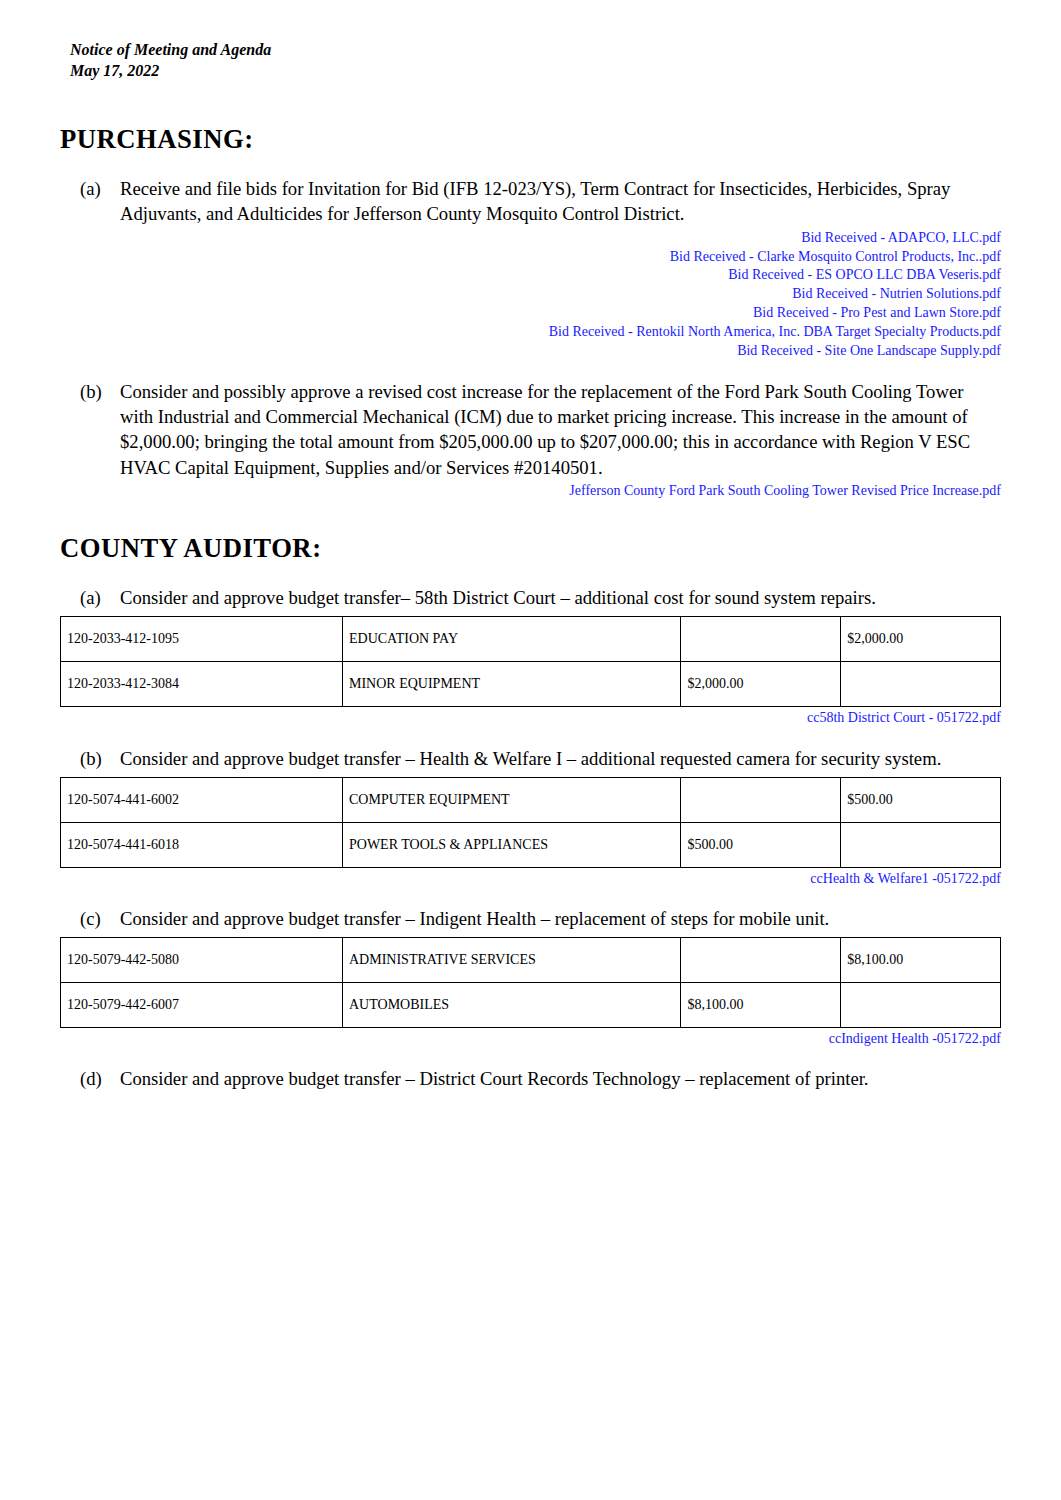Notice of Meeting and Agenda
May 17, 2022
PURCHASING:
(a) Receive and file bids for Invitation for Bid (IFB 12-023/YS), Term Contract for Insecticides, Herbicides, Spray Adjuvants, and Adulticides for Jefferson County Mosquito Control District.
Bid Received - ADAPCO, LLC.pdf
Bid Received - Clarke Mosquito Control Products, Inc..pdf
Bid Received - ES OPCO LLC DBA Veseris.pdf
Bid Received - Nutrien Solutions.pdf
Bid Received - Pro Pest and Lawn Store.pdf
Bid Received - Rentokil North America, Inc. DBA Target Specialty Products.pdf
Bid Received - Site One Landscape Supply.pdf
(b) Consider and possibly approve a revised cost increase for the replacement of the Ford Park South Cooling Tower with Industrial and Commercial Mechanical (ICM) due to market pricing increase. This increase in the amount of $2,000.00; bringing the total amount from $205,000.00 up to $207,000.00; this in accordance with Region V ESC HVAC Capital Equipment, Supplies and/or Services #20140501.
Jefferson County Ford Park South Cooling Tower Revised Price Increase.pdf
COUNTY AUDITOR:
(a) Consider and approve budget transfer– 58th District Court – additional cost for sound system repairs.
| 120-2033-412-1095 | EDUCATION PAY | | $2,000.00 |
| 120-2033-412-3084 | MINOR EQUIPMENT | $2,000.00 | |
cc58th District Court - 051722.pdf
(b) Consider and approve budget transfer – Health & Welfare I – additional requested camera for security system.
| 120-5074-441-6002 | COMPUTER EQUIPMENT | | $500.00 |
| 120-5074-441-6018 | POWER TOOLS & APPLIANCES | $500.00 | |
ccHealth & Welfare1 -051722.pdf
(c) Consider and approve budget transfer – Indigent Health – replacement of steps for mobile unit.
| 120-5079-442-5080 | ADMINISTRATIVE SERVICES | | $8,100.00 |
| 120-5079-442-6007 | AUTOMOBILES | $8,100.00 | |
ccIndigent Health -051722.pdf
(d) Consider and approve budget transfer – District Court Records Technology – replacement of printer.